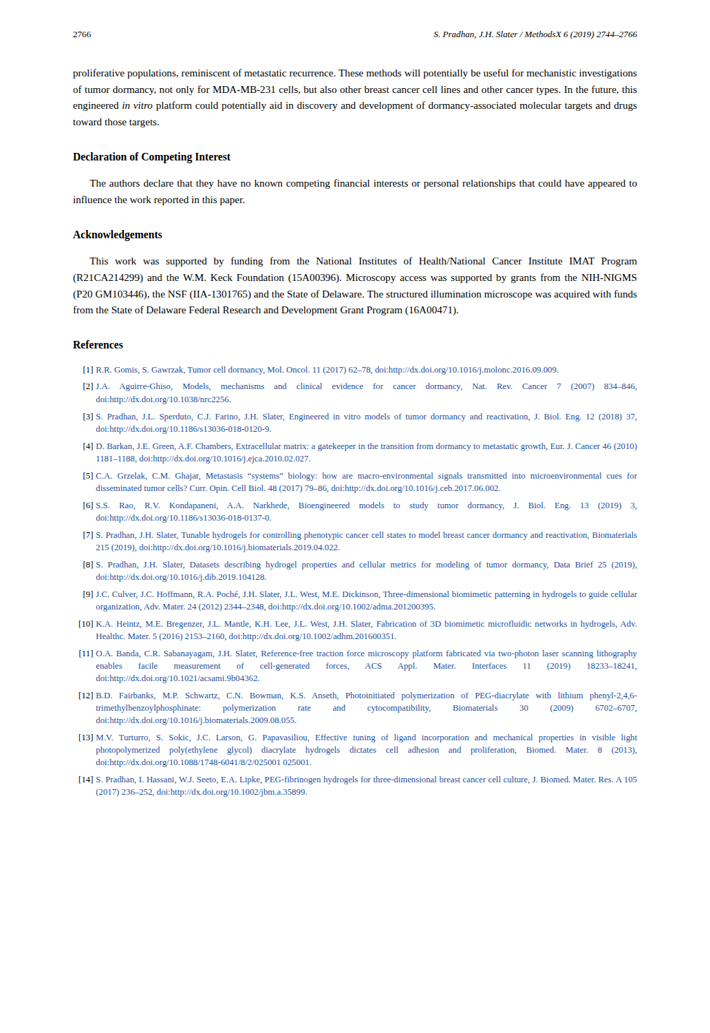2766 S. Pradhan, J.H. Slater / MethodsX 6 (2019) 2744–2766
proliferative populations, reminiscent of metastatic recurrence. These methods will potentially be useful for mechanistic investigations of tumor dormancy, not only for MDA-MB-231 cells, but also other breast cancer cell lines and other cancer types. In the future, this engineered in vitro platform could potentially aid in discovery and development of dormancy-associated molecular targets and drugs toward those targets.
Declaration of Competing Interest
The authors declare that they have no known competing financial interests or personal relationships that could have appeared to influence the work reported in this paper.
Acknowledgements
This work was supported by funding from the National Institutes of Health/National Cancer Institute IMAT Program (R21CA214299) and the W.M. Keck Foundation (15A00396). Microscopy access was supported by grants from the NIH-NIGMS (P20 GM103446), the NSF (IIA-1301765) and the State of Delaware. The structured illumination microscope was acquired with funds from the State of Delaware Federal Research and Development Grant Program (16A00471).
References
R.R. Gomis, S. Gawrzak, Tumor cell dormancy, Mol. Oncol. 11 (2017) 62–78, doi:http://dx.doi.org/10.1016/j.molonc.2016.09.009.
J.A. Aguirre-Ghiso, Models, mechanisms and clinical evidence for cancer dormancy, Nat. Rev. Cancer 7 (2007) 834–846, doi:http://dx.doi.org/10.1038/nrc2256.
S. Pradhan, J.L. Sperduto, C.J. Farino, J.H. Slater, Engineered in vitro models of tumor dormancy and reactivation, J. Biol. Eng. 12 (2018) 37, doi:http://dx.doi.org/10.1186/s13036-018-0120-9.
D. Barkan, J.E. Green, A.F. Chambers, Extracellular matrix: a gatekeeper in the transition from dormancy to metastatic growth, Eur. J. Cancer 46 (2010) 1181–1188, doi:http://dx.doi.org/10.1016/j.ejca.2010.02.027.
C.A. Grzelak, C.M. Ghajar, Metastasis “systems” biology: how are macro-environmental signals transmitted into microenvironmental cues for disseminated tumor cells? Curr. Opin. Cell Biol. 48 (2017) 79–86, doi:http://dx.doi.org/10.1016/j.ceb.2017.06.002.
S.S. Rao, R.V. Kondapaneni, A.A. Narkhede, Bioengineered models to study tumor dormancy, J. Biol. Eng. 13 (2019) 3, doi:http://dx.doi.org/10.1186/s13036-018-0137-0.
S. Pradhan, J.H. Slater, Tunable hydrogels for controlling phenotypic cancer cell states to model breast cancer dormancy and reactivation, Biomaterials 215 (2019), doi:http://dx.doi.org/10.1016/j.biomaterials.2019.04.022.
S. Pradhan, J.H. Slater, Datasets describing hydrogel properties and cellular metrics for modeling of tumor dormancy, Data Brief 25 (2019), doi:http://dx.doi.org/10.1016/j.dib.2019.104128.
J.C. Culver, J.C. Hoffmann, R.A. Poché, J.H. Slater, J.L. West, M.E. Dickinson, Three-dimensional biomimetic patterning in hydrogels to guide cellular organization, Adv. Mater. 24 (2012) 2344–2348, doi:http://dx.doi.org/10.1002/adma.201200395.
K.A. Heintz, M.E. Bregenzer, J.L. Mantle, K.H. Lee, J.L. West, J.H. Slater, Fabrication of 3D biomimetic microfluidic networks in hydrogels, Adv. Healthc. Mater. 5 (2016) 2153–2160, doi:http://dx.doi.org/10.1002/adhm.201600351.
O.A. Banda, C.R. Sabanayagam, J.H. Slater, Reference-free traction force microscopy platform fabricated via two-photon laser scanning lithography enables facile measurement of cell-generated forces, ACS Appl. Mater. Interfaces 11 (2019) 18233–18241, doi:http://dx.doi.org/10.1021/acsami.9b04362.
B.D. Fairbanks, M.P. Schwartz, C.N. Bowman, K.S. Anseth, Photoinitiated polymerization of PEG-diacrylate with lithium phenyl-2,4,6-trimethylbenzoylphosphinate: polymerization rate and cytocompatibility, Biomaterials 30 (2009) 6702–6707, doi:http://dx.doi.org/10.1016/j.biomaterials.2009.08.055.
M.V. Turturro, S. Sokic, J.C. Larson, G. Papavasiliou, Effective tuning of ligand incorporation and mechanical properties in visible light photopolymerized poly(ethylene glycol) diacrylate hydrogels dictates cell adhesion and proliferation, Biomed. Mater. 8 (2013), doi:http://dx.doi.org/10.1088/1748-6041/8/2/025001 025001.
S. Pradhan, I. Hassani, W.J. Seeto, E.A. Lipke, PEG-fibrinogen hydrogels for three-dimensional breast cancer cell culture, J. Biomed. Mater. Res. A 105 (2017) 236–252, doi:http://dx.doi.org/10.1002/jbm.a.35899.